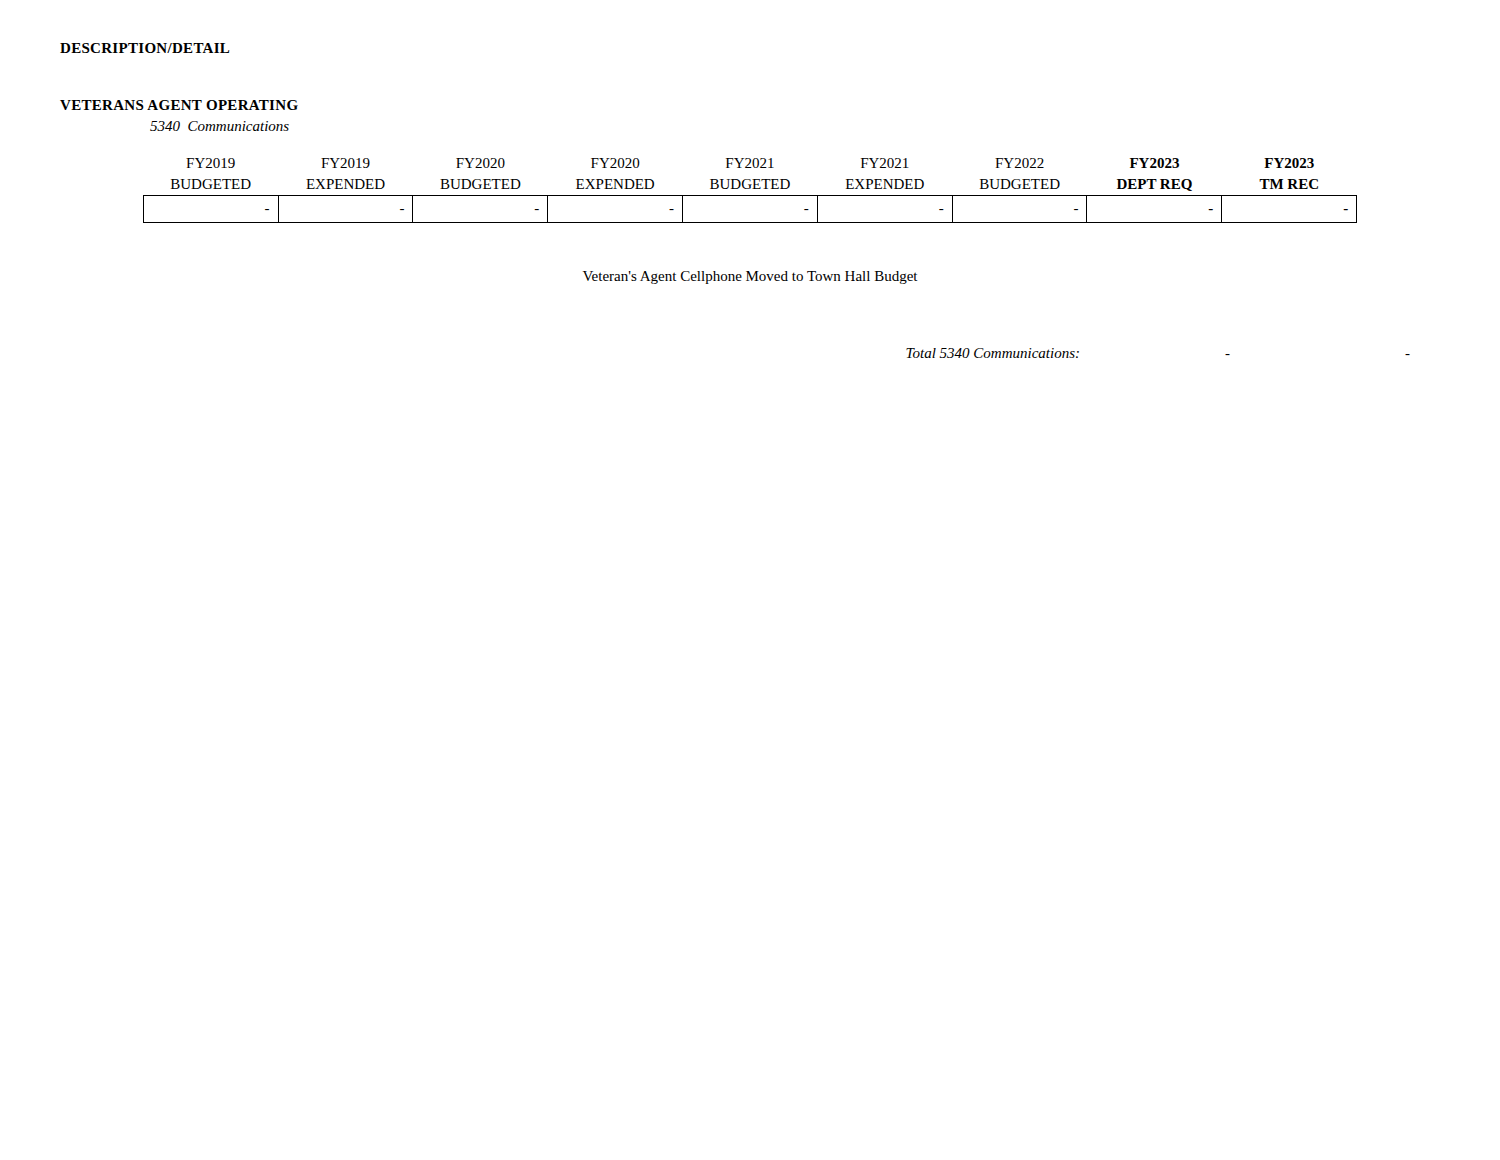DESCRIPTION/DETAIL
VETERANS AGENT OPERATING
5340 Communications
| FY2019 | FY2019 | FY2020 | FY2020 | FY2021 | FY2021 | FY2022 | FY2023 | FY2023 |
| --- | --- | --- | --- | --- | --- | --- | --- | --- |
| BUDGETED | EXPENDED | BUDGETED | EXPENDED | BUDGETED | EXPENDED | BUDGETED | DEPT REQ | TM REC |
| - | - | - | - | - | - | - | - | - |
Veteran's Agent Cellphone Moved to Town Hall Budget
Total 5340 Communications: - -